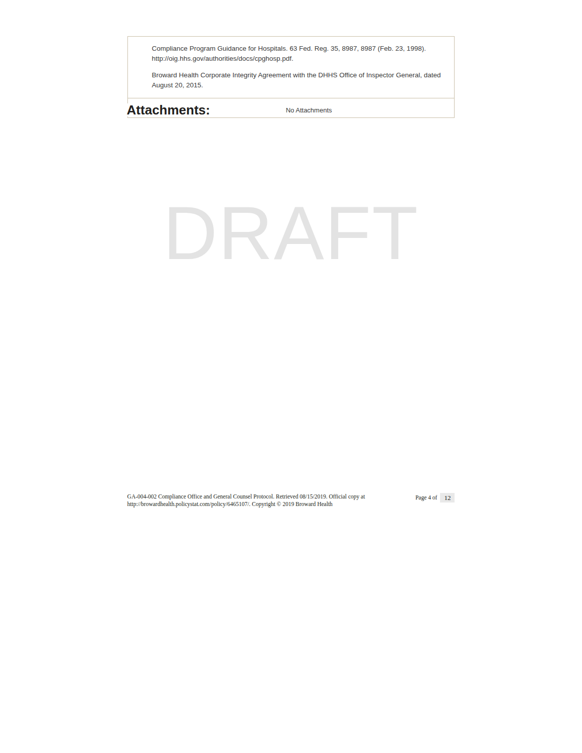DRAFT
Compliance Program Guidance for Hospitals. 63 Fed. Reg. 35, 8987, 8987 (Feb. 23, 1998).
http://oig.hhs.gov/authorities/docs/cpghosp.pdf.
Broward Health Corporate Integrity Agreement with the DHHS Office of Inspector General, dated August 20, 2015.
Attachments:
No Attachments
GA-004-002 Compliance Office and General Counsel Protocol. Retrieved 08/15/2019. Official copy at http://browardhealth.policystat.com/policy/6465107/. Copyright © 2019 Broward Health
Page 4 of 12